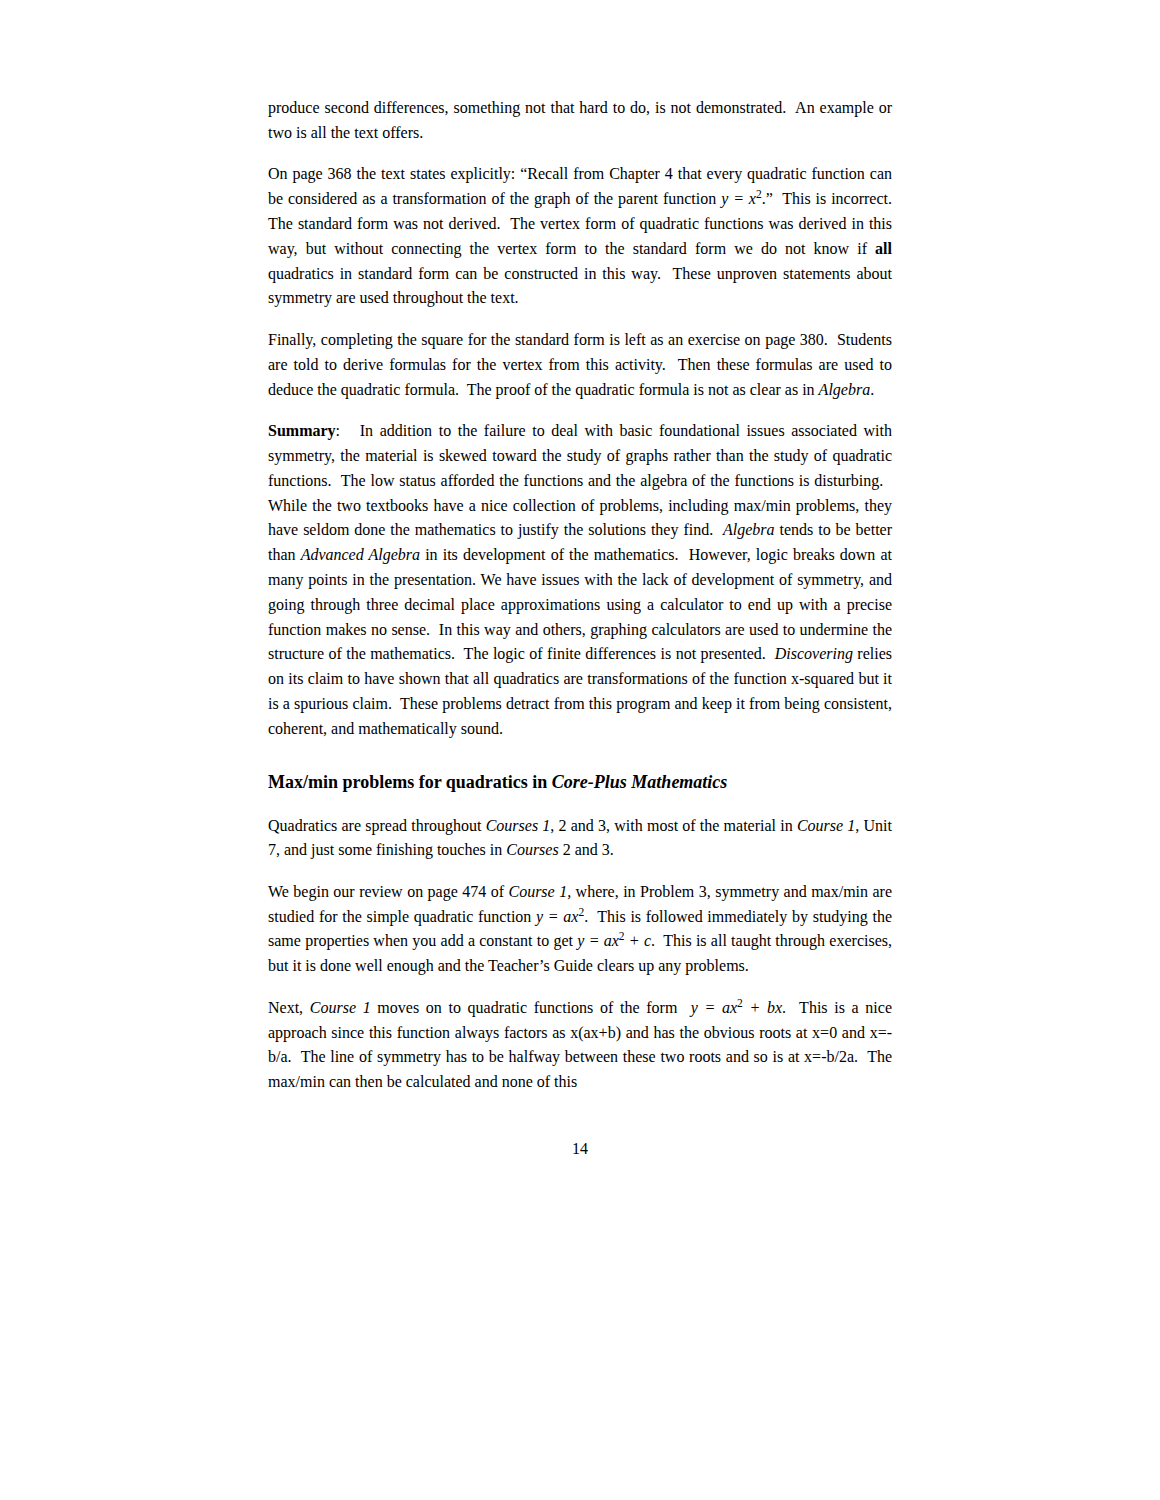produce second differences, something not that hard to do, is not demonstrated. An example or two is all the text offers.
On page 368 the text states explicitly: “Recall from Chapter 4 that every quadratic function can be considered as a transformation of the graph of the parent function y = x2.” This is incorrect. The standard form was not derived. The vertex form of quadratic functions was derived in this way, but without connecting the vertex form to the standard form we do not know if all quadratics in standard form can be constructed in this way. These unproven statements about symmetry are used throughout the text.
Finally, completing the square for the standard form is left as an exercise on page 380. Students are told to derive formulas for the vertex from this activity. Then these formulas are used to deduce the quadratic formula. The proof of the quadratic formula is not as clear as in Algebra.
Summary: In addition to the failure to deal with basic foundational issues associated with symmetry, the material is skewed toward the study of graphs rather than the study of quadratic functions. The low status afforded the functions and the algebra of the functions is disturbing. While the two textbooks have a nice collection of problems, including max/min problems, they have seldom done the mathematics to justify the solutions they find. Algebra tends to be better than Advanced Algebra in its development of the mathematics. However, logic breaks down at many points in the presentation. We have issues with the lack of development of symmetry, and going through three decimal place approximations using a calculator to end up with a precise function makes no sense. In this way and others, graphing calculators are used to undermine the structure of the mathematics. The logic of finite differences is not presented. Discovering relies on its claim to have shown that all quadratics are transformations of the function x-squared but it is a spurious claim. These problems detract from this program and keep it from being consistent, coherent, and mathematically sound.
Max/min problems for quadratics in Core-Plus Mathematics
Quadratics are spread throughout Courses 1, 2 and 3, with most of the material in Course 1, Unit 7, and just some finishing touches in Courses 2 and 3.
We begin our review on page 474 of Course 1, where, in Problem 3, symmetry and max/min are studied for the simple quadratic function y = ax2. This is followed immediately by studying the same properties when you add a constant to get y = ax2 + c. This is all taught through exercises, but it is done well enough and the Teacher’s Guide clears up any problems.
Next, Course 1 moves on to quadratic functions of the form y = ax2 + bx. This is a nice approach since this function always factors as x(ax+b) and has the obvious roots at x=0 and x=-b/a. The line of symmetry has to be halfway between these two roots and so is at x=-b/2a. The max/min can then be calculated and none of this
14